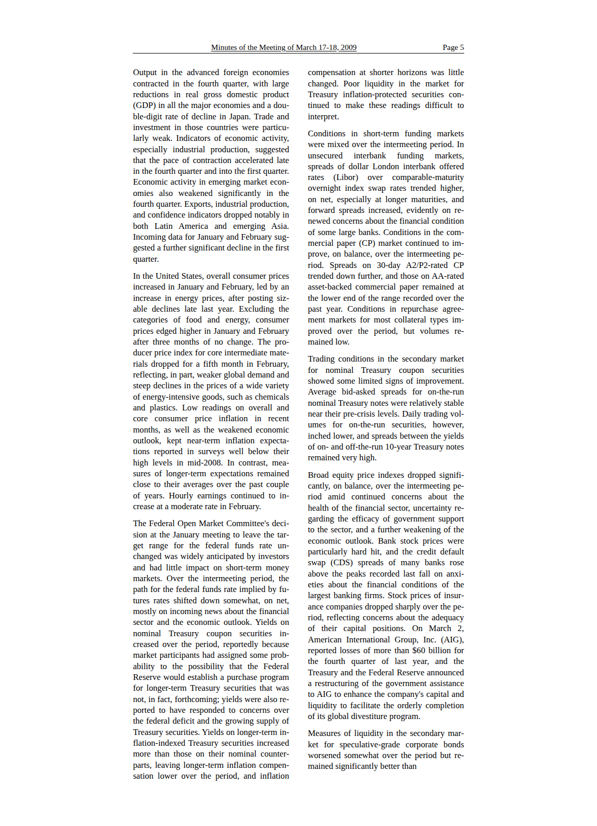Minutes of the Meeting of March 17-18, 2009 Page 5
Output in the advanced foreign economies contracted in the fourth quarter, with large reductions in real gross domestic product (GDP) in all the major economies and a double-digit rate of decline in Japan. Trade and investment in those countries were particularly weak. Indicators of economic activity, especially industrial production, suggested that the pace of contraction accelerated late in the fourth quarter and into the first quarter. Economic activity in emerging market economies also weakened significantly in the fourth quarter. Exports, industrial production, and confidence indicators dropped notably in both Latin America and emerging Asia. Incoming data for January and February suggested a further significant decline in the first quarter.
In the United States, overall consumer prices increased in January and February, led by an increase in energy prices, after posting sizable declines late last year. Excluding the categories of food and energy, consumer prices edged higher in January and February after three months of no change. The producer price index for core intermediate materials dropped for a fifth month in February, reflecting, in part, weaker global demand and steep declines in the prices of a wide variety of energy-intensive goods, such as chemicals and plastics. Low readings on overall and core consumer price inflation in recent months, as well as the weakened economic outlook, kept near-term inflation expectations reported in surveys well below their high levels in mid-2008. In contrast, measures of longer-term expectations remained close to their averages over the past couple of years. Hourly earnings continued to increase at a moderate rate in February.
The Federal Open Market Committee's decision at the January meeting to leave the target range for the federal funds rate unchanged was widely anticipated by investors and had little impact on short-term money markets. Over the intermeeting period, the path for the federal funds rate implied by futures rates shifted down somewhat, on net, mostly on incoming news about the financial sector and the economic outlook. Yields on nominal Treasury coupon securities increased over the period, reportedly because market participants had assigned some probability to the possibility that the Federal Reserve would establish a purchase program for longer-term Treasury securities that was not, in fact, forthcoming; yields were also reported to have responded to concerns over the federal deficit and the growing supply of Treasury securities. Yields on longer-term inflation-indexed Treasury securities increased more than those on their nominal counterparts, leaving longer-term inflation compensation lower over the period, and inflation compensation at shorter horizons was little changed. Poor liquidity in the market for Treasury inflation-protected securities continued to make these readings difficult to interpret.
Conditions in short-term funding markets were mixed over the intermeeting period. In unsecured interbank funding markets, spreads of dollar London interbank offered rates (Libor) over comparable-maturity overnight index swap rates trended higher, on net, especially at longer maturities, and forward spreads increased, evidently on renewed concerns about the financial condition of some large banks. Conditions in the commercial paper (CP) market continued to improve, on balance, over the intermeeting period. Spreads on 30-day A2/P2-rated CP trended down further, and those on AA-rated asset-backed commercial paper remained at the lower end of the range recorded over the past year. Conditions in repurchase agreement markets for most collateral types improved over the period, but volumes remained low.
Trading conditions in the secondary market for nominal Treasury coupon securities showed some limited signs of improvement. Average bid-asked spreads for on-the-run nominal Treasury notes were relatively stable near their pre-crisis levels. Daily trading volumes for on-the-run securities, however, inched lower, and spreads between the yields of on- and off-the-run 10-year Treasury notes remained very high.
Broad equity price indexes dropped significantly, on balance, over the intermeeting period amid continued concerns about the health of the financial sector, uncertainty regarding the efficacy of government support to the sector, and a further weakening of the economic outlook. Bank stock prices were particularly hard hit, and the credit default swap (CDS) spreads of many banks rose above the peaks recorded last fall on anxieties about the financial conditions of the largest banking firms. Stock prices of insurance companies dropped sharply over the period, reflecting concerns about the adequacy of their capital positions. On March 2, American International Group, Inc. (AIG), reported losses of more than $60 billion for the fourth quarter of last year, and the Treasury and the Federal Reserve announced a restructuring of the government assistance to AIG to enhance the company's capital and liquidity to facilitate the orderly completion of its global divestiture program.
Measures of liquidity in the secondary market for speculative-grade corporate bonds worsened somewhat over the period but remained significantly better than